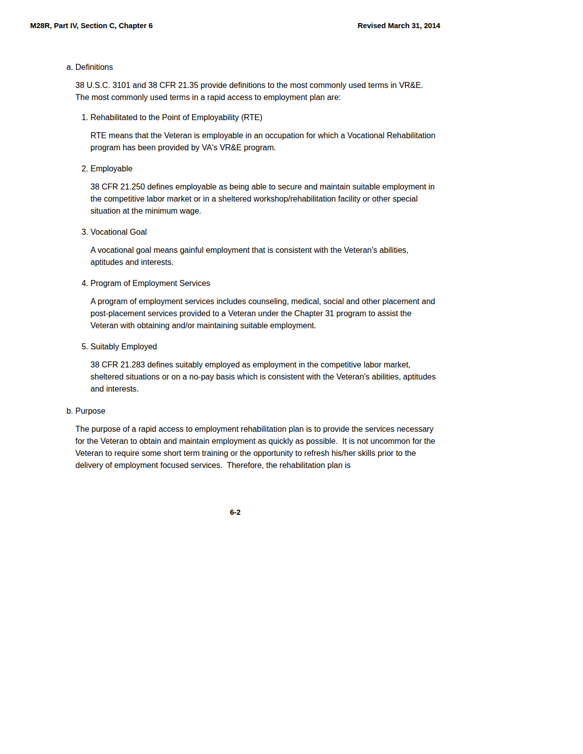M28R, Part IV, Section C, Chapter 6 Revised March 31, 2014
Definitions
38 U.S.C. 3101 and 38 CFR 21.35 provide definitions to the most commonly used terms in VR&E. The most commonly used terms in a rapid access to employment plan are:
Rehabilitated to the Point of Employability (RTE)
RTE means that the Veteran is employable in an occupation for which a Vocational Rehabilitation program has been provided by VA's VR&E program.
Employable
38 CFR 21.250 defines employable as being able to secure and maintain suitable employment in the competitive labor market or in a sheltered workshop/rehabilitation facility or other special situation at the minimum wage.
Vocational Goal
A vocational goal means gainful employment that is consistent with the Veteran's abilities, aptitudes and interests.
Program of Employment Services
A program of employment services includes counseling, medical, social and other placement and post-placement services provided to a Veteran under the Chapter 31 program to assist the Veteran with obtaining and/or maintaining suitable employment.
Suitably Employed
38 CFR 21.283 defines suitably employed as employment in the competitive labor market, sheltered situations or on a no-pay basis which is consistent with the Veteran's abilities, aptitudes and interests.
Purpose
The purpose of a rapid access to employment rehabilitation plan is to provide the services necessary for the Veteran to obtain and maintain employment as quickly as possible. It is not uncommon for the Veteran to require some short term training or the opportunity to refresh his/her skills prior to the delivery of employment focused services. Therefore, the rehabilitation plan is
6-2